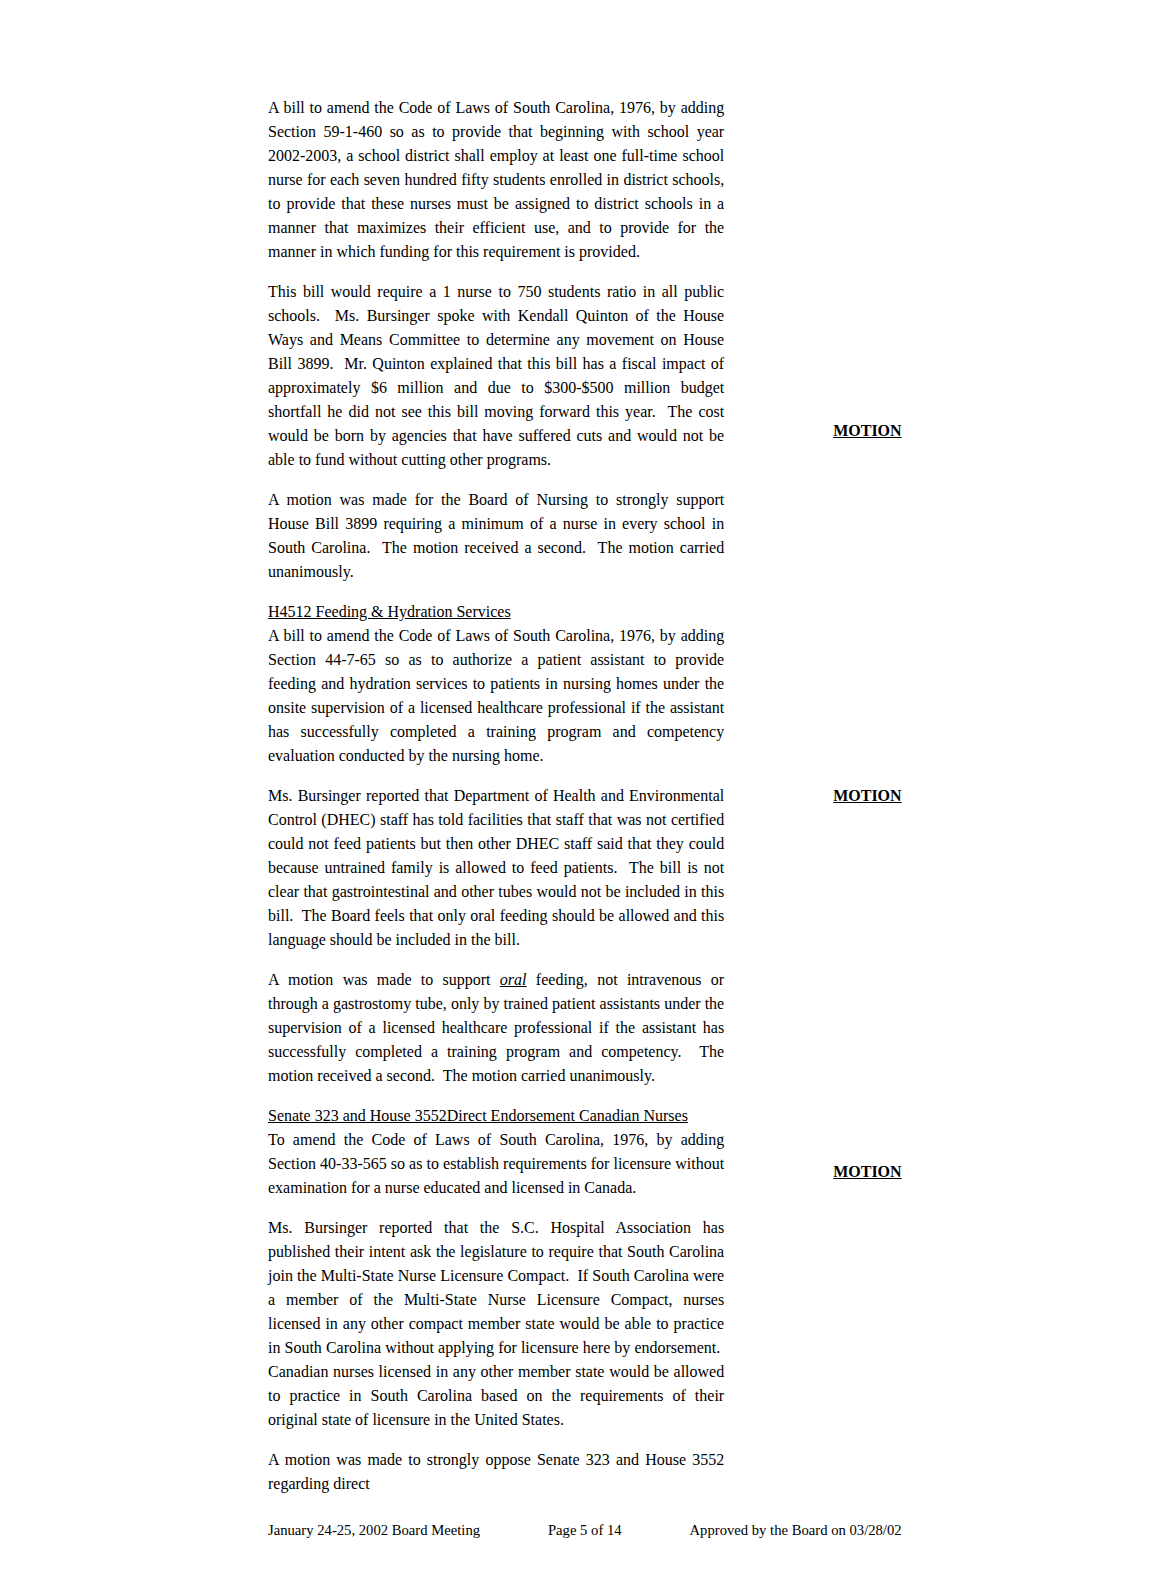A bill to amend the Code of Laws of South Carolina, 1976, by adding Section 59-1-460 so as to provide that beginning with school year 2002-2003, a school district shall employ at least one full-time school nurse for each seven hundred fifty students enrolled in district schools, to provide that these nurses must be assigned to district schools in a manner that maximizes their efficient use, and to provide for the manner in which funding for this requirement is provided.
This bill would require a 1 nurse to 750 students ratio in all public schools. Ms. Bursinger spoke with Kendall Quinton of the House Ways and Means Committee to determine any movement on House Bill 3899. Mr. Quinton explained that this bill has a fiscal impact of approximately $6 million and due to $300-$500 million budget shortfall he did not see this bill moving forward this year. The cost would be born by agencies that have suffered cuts and would not be able to fund without cutting other programs.
A motion was made for the Board of Nursing to strongly support House Bill 3899 requiring a minimum of a nurse in every school in South Carolina. The motion received a second. The motion carried unanimously.
H4512 Feeding & Hydration Services
A bill to amend the Code of Laws of South Carolina, 1976, by adding Section 44-7-65 so as to authorize a patient assistant to provide feeding and hydration services to patients in nursing homes under the onsite supervision of a licensed healthcare professional if the assistant has successfully completed a training program and competency evaluation conducted by the nursing home.
Ms. Bursinger reported that Department of Health and Environmental Control (DHEC) staff has told facilities that staff that was not certified could not feed patients but then other DHEC staff said that they could because untrained family is allowed to feed patients. The bill is not clear that gastrointestinal and other tubes would not be included in this bill. The Board feels that only oral feeding should be allowed and this language should be included in the bill.
A motion was made to support oral feeding, not intravenous or through a gastrostomy tube, only by trained patient assistants under the supervision of a licensed healthcare professional if the assistant has successfully completed a training program and competency. The motion received a second. The motion carried unanimously.
Senate 323 and House 3552Direct Endorsement Canadian Nurses
To amend the Code of Laws of South Carolina, 1976, by adding Section 40-33-565 so as to establish requirements for licensure without examination for a nurse educated and licensed in Canada.
Ms. Bursinger reported that the S.C. Hospital Association has published their intent ask the legislature to require that South Carolina join the Multi-State Nurse Licensure Compact. If South Carolina were a member of the Multi-State Nurse Licensure Compact, nurses licensed in any other compact member state would be able to practice in South Carolina without applying for licensure here by endorsement. Canadian nurses licensed in any other member state would be allowed to practice in South Carolina based on the requirements of their original state of licensure in the United States.
A motion was made to strongly oppose Senate 323 and House 3552 regarding direct
MOTION
MOTION
MOTION
January 24-25, 2002 Board Meeting Page 5 of 14 Approved by the Board on 03/28/02